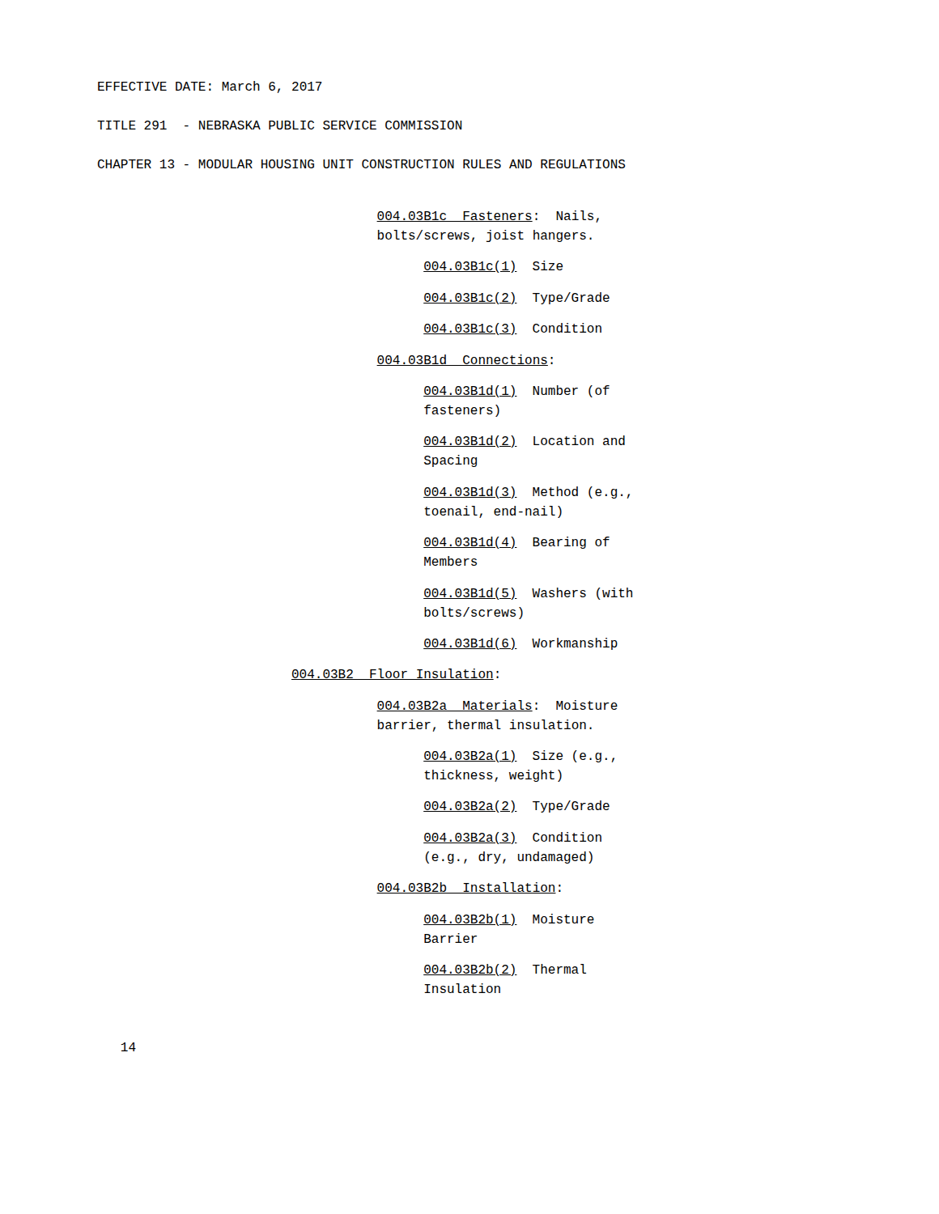EFFECTIVE DATE: March 6, 2017
TITLE 291 - NEBRASKA PUBLIC SERVICE COMMISSION
CHAPTER 13 - MODULAR HOUSING UNIT CONSTRUCTION RULES AND REGULATIONS
004.03B1c Fasteners: Nails, bolts/screws, joist hangers.
004.03B1c(1) Size
004.03B1c(2) Type/Grade
004.03B1c(3) Condition
004.03B1d Connections:
004.03B1d(1) Number (of fasteners)
004.03B1d(2) Location and Spacing
004.03B1d(3) Method (e.g., toenail, end-nail)
004.03B1d(4) Bearing of Members
004.03B1d(5) Washers (with bolts/screws)
004.03B1d(6) Workmanship
004.03B2 Floor Insulation:
004.03B2a Materials: Moisture barrier, thermal insulation.
004.03B2a(1) Size (e.g., thickness, weight)
004.03B2a(2) Type/Grade
004.03B2a(3) Condition (e.g., dry, undamaged)
004.03B2b Installation:
004.03B2b(1) Moisture Barrier
004.03B2b(2) Thermal Insulation
14